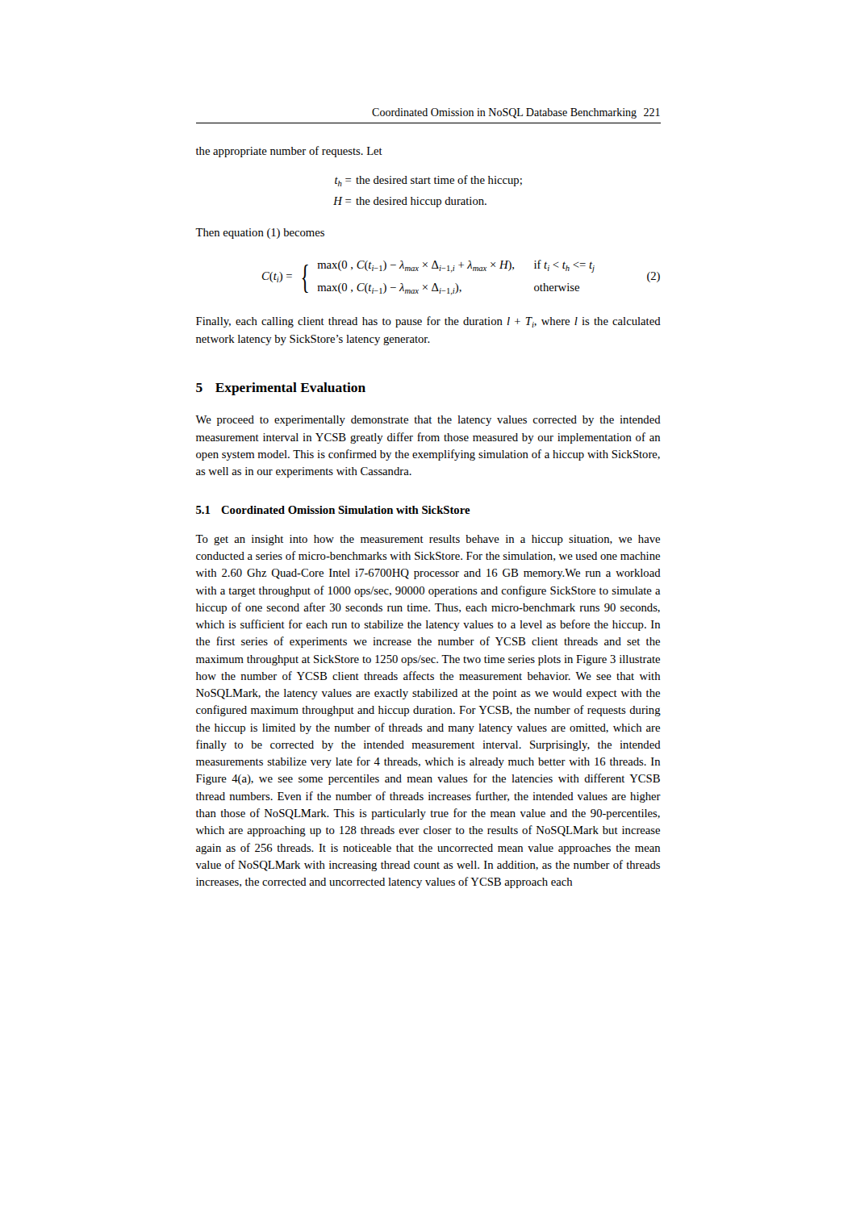Coordinated Omission in NoSQL Database Benchmarking221
the appropriate number of requests. Let
| t h = | the desired start time of the hiccup; |
| H = | the desired hiccup duration. |
Then equation (1) becomes
C(ti) = { max(0 , C(ti−1) − λmax × Δi−1,i + λmax × H), if ti < th <= tj max(0 , C(ti−1) − λmax × Δi−1,i), otherwise
(2)
Finally, each calling client thread has to pause for the duration l + Ti, where l is the calculated network latency by SickStore’s latency generator.
5 Experimental Evaluation
We proceed to experimentally demonstrate that the latency values corrected by the intended measurement interval in YCSB greatly differ from those measured by our implementation of an open system model. This is confirmed by the exemplifying simulation of a hiccup with SickStore, as well as in our experiments with Cassandra.
5.1 Coordinated Omission Simulation with SickStore
To get an insight into how the measurement results behave in a hiccup situation, we have conducted a series of micro-benchmarks with SickStore. For the simulation, we used one machine with 2.60 Ghz Quad-Core Intel i7-6700HQ processor and 16 GB memory.We run a workload with a target throughput of 1000 ops/sec, 90000 operations and configure SickStore to simulate a hiccup of one second after 30 seconds run time. Thus, each micro-benchmark runs 90 seconds, which is sufficient for each run to stabilize the latency values to a level as before the hiccup. In the first series of experiments we increase the number of YCSB client threads and set the maximum throughput at SickStore to 1250 ops/sec. The two time series plots in Figure 3 illustrate how the number of YCSB client threads affects the measurement behavior. We see that with NoSQLMark, the latency values are exactly stabilized at the point as we would expect with the configured maximum throughput and hiccup duration. For YCSB, the number of requests during the hiccup is limited by the number of threads and many latency values are omitted, which are finally to be corrected by the intended measurement interval. Surprisingly, the intended measurements stabilize very late for 4 threads, which is already much better with 16 threads. In Figure 4(a), we see some percentiles and mean values for the latencies with different YCSB thread numbers. Even if the number of threads increases further, the intended values are higher than those of NoSQLMark. This is particularly true for the mean value and the 90-percentiles, which are approaching up to 128 threads ever closer to the results of NoSQLMark but increase again as of 256 threads. It is noticeable that the uncorrected mean value approaches the mean value of NoSQLMark with increasing thread count as well. In addition, as the number of threads increases, the corrected and uncorrected latency values of YCSB approach each